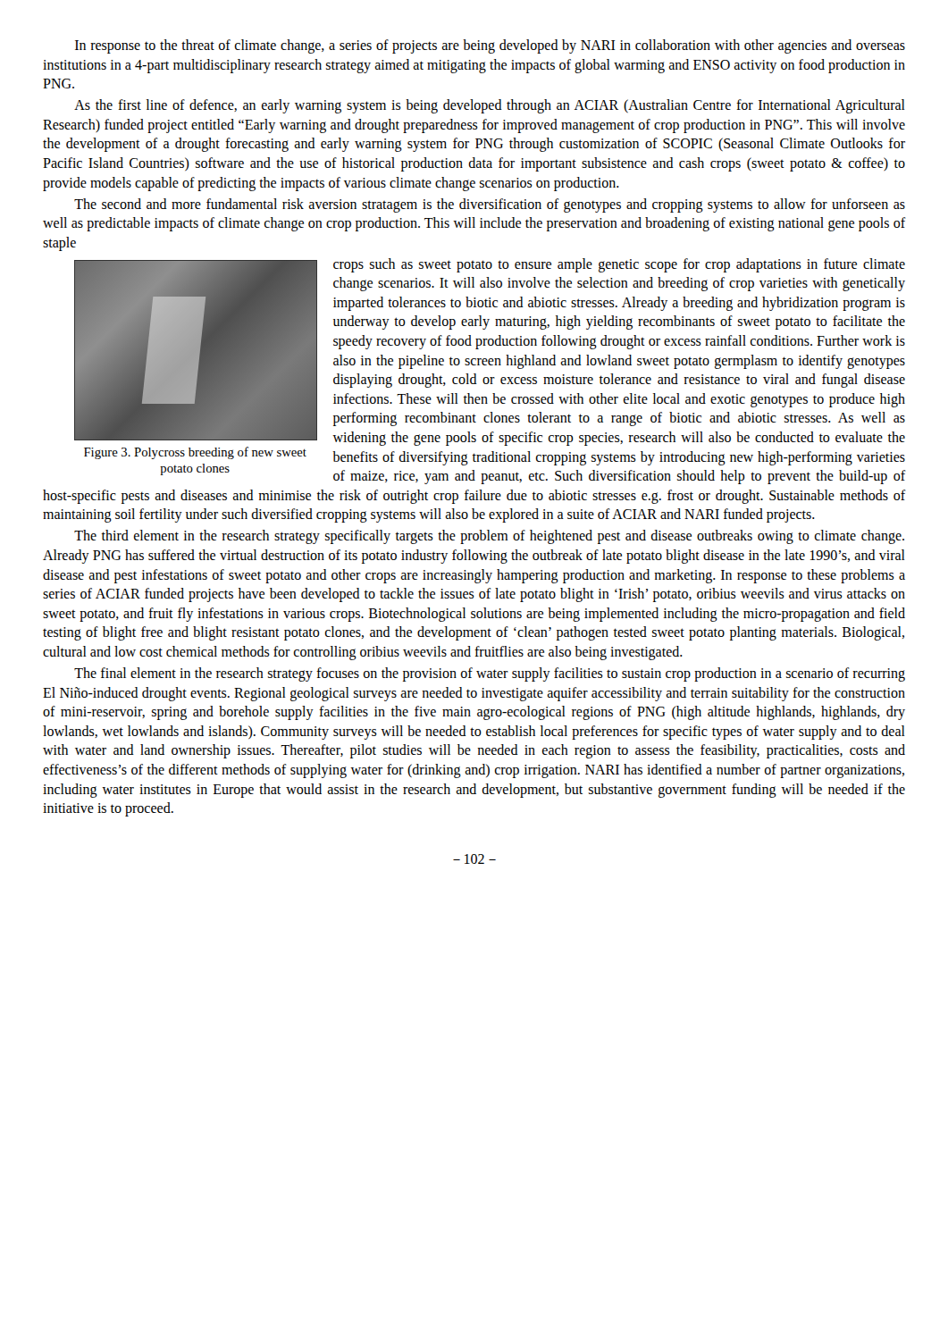In response to the threat of climate change, a series of projects are being developed by NARI in collaboration with other agencies and overseas institutions in a 4-part multidisciplinary research strategy aimed at mitigating the impacts of global warming and ENSO activity on food production in PNG.
As the first line of defence, an early warning system is being developed through an ACIAR (Australian Centre for International Agricultural Research) funded project entitled “Early warning and drought preparedness for improved management of crop production in PNG”. This will involve the development of a drought forecasting and early warning system for PNG through customization of SCOPIC (Seasonal Climate Outlooks for Pacific Island Countries) software and the use of historical production data for important subsistence and cash crops (sweet potato & coffee) to provide models capable of predicting the impacts of various climate change scenarios on production.
The second and more fundamental risk aversion stratagem is the diversification of genotypes and cropping systems to allow for unforseen as well as predictable impacts of climate change on crop production. This will include the preservation and broadening of existing national gene pools of staple
Figure 3. Polycross breeding of new sweet potato clones
crops such as sweet potato to ensure ample genetic scope for crop adaptations in future climate change scenarios. It will also involve the selection and breeding of crop varieties with genetically imparted tolerances to biotic and abiotic stresses. Already a breeding and hybridization program is underway to develop early maturing, high yielding recombinants of sweet potato to facilitate the speedy recovery of food production following drought or excess rainfall conditions. Further work is also in the pipeline to screen highland and lowland sweet potato germplasm to identify genotypes displaying drought, cold or excess moisture tolerance and resistance to viral and fungal disease infections. These will then be crossed with other elite local and exotic genotypes to produce high performing recombinant clones tolerant to a range of biotic and abiotic stresses. As well as widening the gene pools of specific crop species, research will also be conducted to evaluate the benefits of diversifying traditional cropping systems by introducing new high-performing varieties of maize, rice, yam and peanut, etc. Such diversification should help to prevent the build-up of host-specific pests and diseases and minimise the risk of outright crop failure due to abiotic stresses e.g. frost or drought. Sustainable methods of maintaining soil fertility under such diversified cropping systems will also be explored in a suite of ACIAR and NARI funded projects.
The third element in the research strategy specifically targets the problem of heightened pest and disease outbreaks owing to climate change. Already PNG has suffered the virtual destruction of its potato industry following the outbreak of late potato blight disease in the late 1990’s, and viral disease and pest infestations of sweet potato and other crops are increasingly hampering production and marketing. In response to these problems a series of ACIAR funded projects have been developed to tackle the issues of late potato blight in ‘Irish’ potato, oribius weevils and virus attacks on sweet potato, and fruit fly infestations in various crops. Biotechnological solutions are being implemented including the micro-propagation and field testing of blight free and blight resistant potato clones, and the development of ‘clean’ pathogen tested sweet potato planting materials. Biological, cultural and low cost chemical methods for controlling oribius weevils and fruitflies are also being investigated.
The final element in the research strategy focuses on the provision of water supply facilities to sustain crop production in a scenario of recurring El Niño-induced drought events. Regional geological surveys are needed to investigate aquifer accessibility and terrain suitability for the construction of mini-reservoir, spring and borehole supply facilities in the five main agro-ecological regions of PNG (high altitude highlands, highlands, dry lowlands, wet lowlands and islands). Community surveys will be needed to establish local preferences for specific types of water supply and to deal with water and land ownership issues. Thereafter, pilot studies will be needed in each region to assess the feasibility, practicalities, costs and effectiveness’s of the different methods of supplying water for (drinking and) crop irrigation. NARI has identified a number of partner organizations, including water institutes in Europe that would assist in the research and development, but substantive government funding will be needed if the initiative is to proceed.
－102－